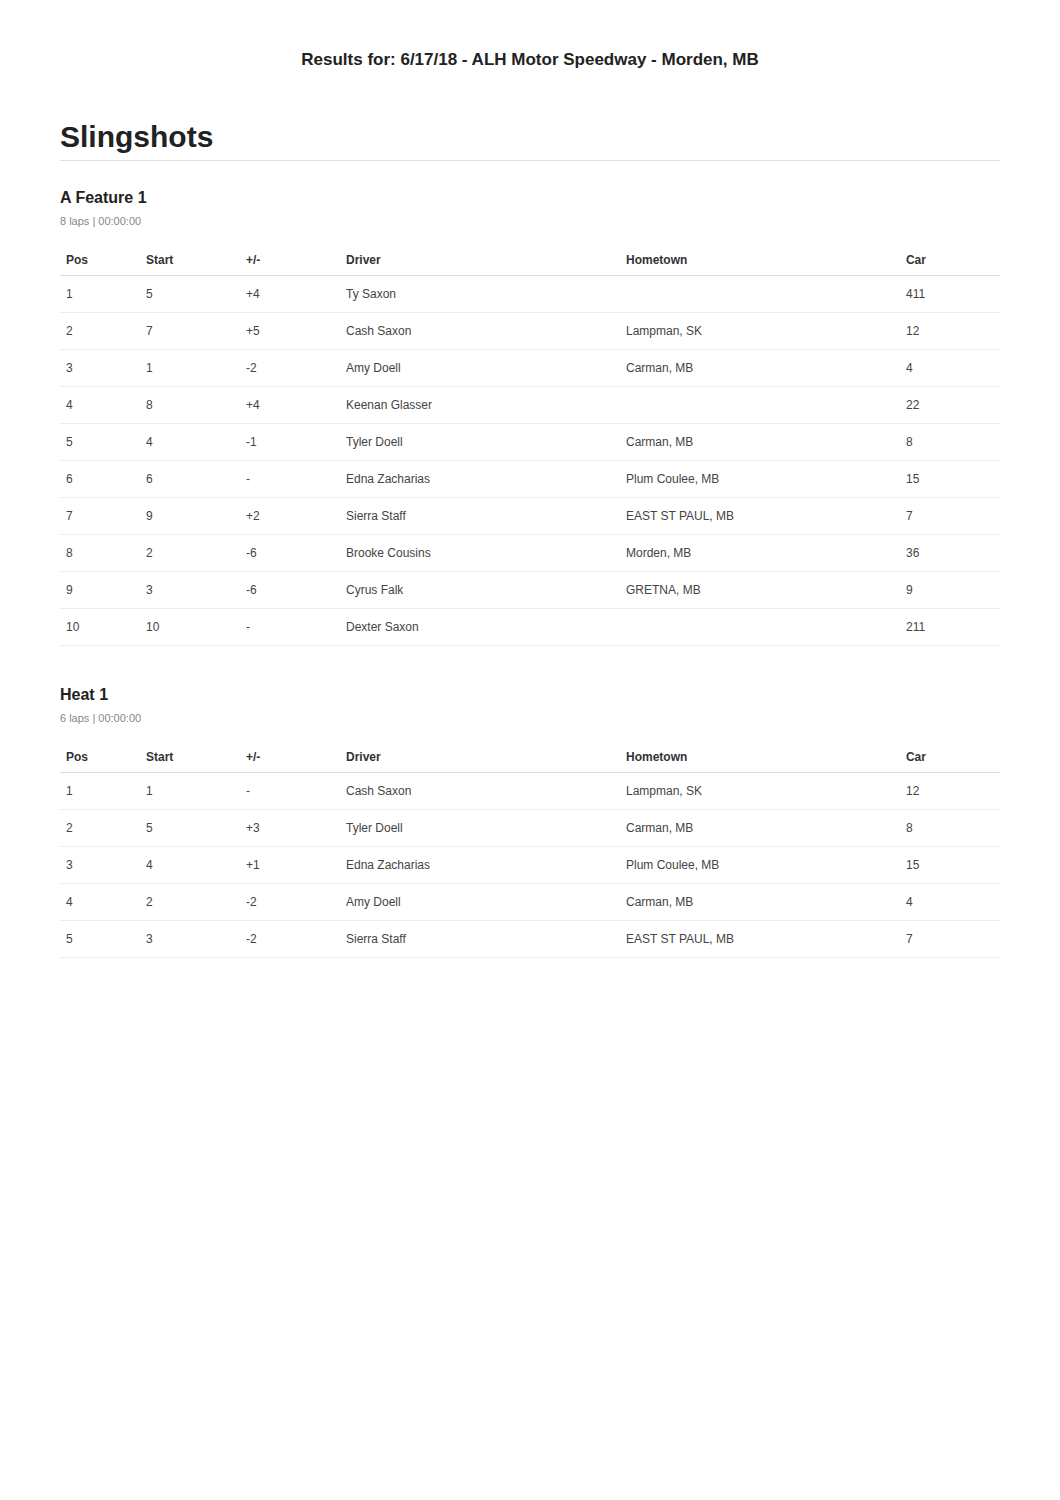Results for: 6/17/18 - ALH Motor Speedway - Morden, MB
Slingshots
A Feature 1
8 laps | 00:00:00
| Pos | Start | +/- | Driver | Hometown | Car |
| --- | --- | --- | --- | --- | --- |
| 1 | 5 | +4 | Ty Saxon | | 411 |
| 2 | 7 | +5 | Cash Saxon | Lampman, SK | 12 |
| 3 | 1 | -2 | Amy Doell | Carman, MB | 4 |
| 4 | 8 | +4 | Keenan Glasser | | 22 |
| 5 | 4 | -1 | Tyler Doell | Carman, MB | 8 |
| 6 | 6 | - | Edna Zacharias | Plum Coulee, MB | 15 |
| 7 | 9 | +2 | Sierra Staff | EAST ST PAUL, MB | 7 |
| 8 | 2 | -6 | Brooke Cousins | Morden, MB | 36 |
| 9 | 3 | -6 | Cyrus Falk | GRETNA, MB | 9 |
| 10 | 10 | - | Dexter Saxon | | 211 |
Heat 1
6 laps | 00:00:00
| Pos | Start | +/- | Driver | Hometown | Car |
| --- | --- | --- | --- | --- | --- |
| 1 | 1 | - | Cash Saxon | Lampman, SK | 12 |
| 2 | 5 | +3 | Tyler Doell | Carman, MB | 8 |
| 3 | 4 | +1 | Edna Zacharias | Plum Coulee, MB | 15 |
| 4 | 2 | -2 | Amy Doell | Carman, MB | 4 |
| 5 | 3 | -2 | Sierra Staff | EAST ST PAUL, MB | 7 |